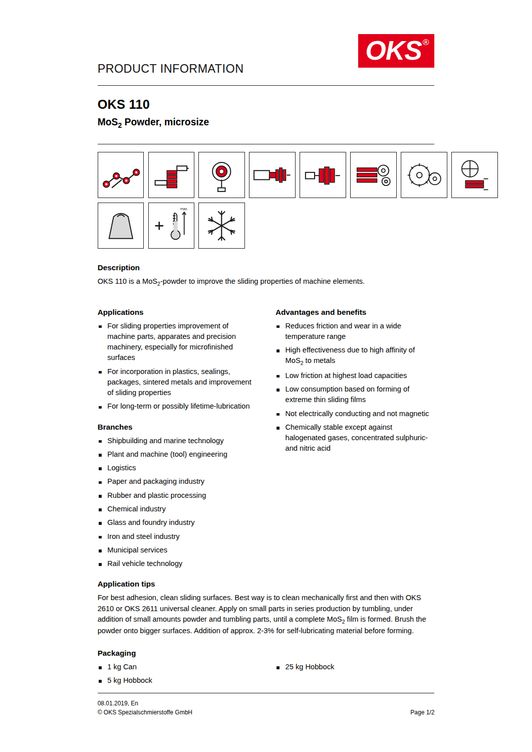PRODUCT INFORMATION
OKS®
OKS 110
MoS2 Powder, microsize
max.
Description
OKS 110 is a MoS2-powder to improve the sliding properties of machine elements.
Applications
For sliding properties improvement of machine parts, apparates and precision machinery, especially for microfinished surfaces
For incorporation in plastics, sealings, packages, sintered metals and improvement of sliding properties
For long-term or possibly lifetime-lubrication
Branches
Shipbuilding and marine technology
Plant and machine (tool) engineering
Logistics
Paper and packaging industry
Rubber and plastic processing
Chemical industry
Glass and foundry industry
Iron and steel industry
Municipal services
Rail vehicle technology
Advantages and benefits
Reduces friction and wear in a wide temperature range
High effectiveness due to high affinity of MoS2 to metals
Low friction at highest load capacities
Low consumption based on forming of extreme thin sliding films
Not electrically conducting and not magnetic
Chemically stable except against halogenated gases, concentrated sulphuric- and nitric acid
Application tips
For best adhesion, clean sliding surfaces. Best way is to clean mechanically first and then with OKS 2610 or OKS 2611 universal cleaner. Apply on small parts in series production by tumbling, under addition of small amounts powder and tumbling parts, until a complete MoS2 film is formed. Brush the powder onto bigger surfaces. Addition of approx. 2-3% for self-lubricating material before forming.
Packaging
1 kg Can
5 kg Hobbock
25 kg Hobbock
08.01.2019, En
© OKS Spezialschmierstoffe GmbH
Page 1/2